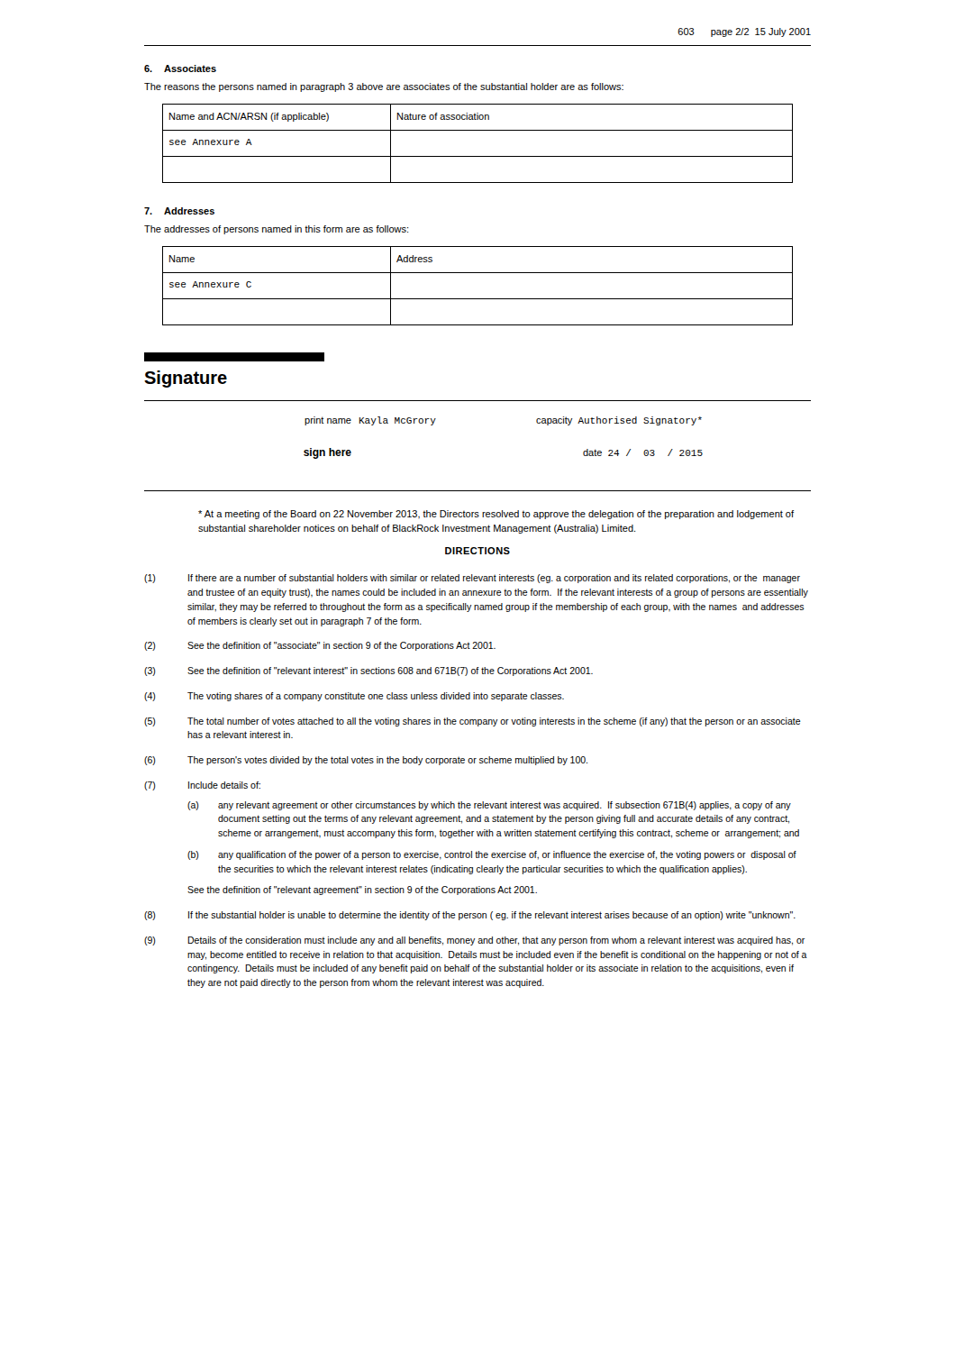603page 2/2 15 July 2001
6. Associates
The reasons the persons named in paragraph 3 above are associates of the substantial holder are as follows:
| Name and ACN/ARSN (if applicable) | Nature of association |
| see Annexure A | |
7. Addresses
The addresses of persons named in this form are as follows:
| Name | Address |
| see Annexure C | |
Signature
print name Kayla McGrory capacity Authorised Signatory*
sign here date 24 / 03 / 2015
* At a meeting of the Board on 22 November 2013, the Directors resolved to approve the delegation of the preparation and lodgement of substantial shareholder notices on behalf of BlackRock Investment Management (Australia) Limited.
DIRECTIONS
If there are a number of substantial holders with similar or related relevant interests (eg. a corporation and its related corporations, or the manager and trustee of an equity trust), the names could be included in an annexure to the form. If the relevant interests of a group of persons are essentially similar, they may be referred to throughout the form as a specifically named group if the membership of each group, with the names and addresses of members is clearly set out in paragraph 7 of the form.
See the definition of "associate" in section 9 of the Corporations Act 2001.
See the definition of "relevant interest" in sections 608 and 671B(7) of the Corporations Act 2001.
The voting shares of a company constitute one class unless divided into separate classes.
The total number of votes attached to all the voting shares in the company or voting interests in the scheme (if any) that the person or an associate has a relevant interest in.
The person's votes divided by the total votes in the body corporate or scheme multiplied by 100.
Include details of:
any relevant agreement or other circumstances by which the relevant interest was acquired. If subsection 671B(4) applies, a copy of any document setting out the terms of any relevant agreement, and a statement by the person giving full and accurate details of any contract, scheme or arrangement, must accompany this form, together with a written statement certifying this contract, scheme or arrangement; and
any qualification of the power of a person to exercise, control the exercise of, or influence the exercise of, the voting powers or disposal of the securities to which the relevant interest relates (indicating clearly the particular securities to which the qualification applies).
See the definition of "relevant agreement" in section 9 of the Corporations Act 2001.
If the substantial holder is unable to determine the identity of the person ( eg. if the relevant interest arises because of an option) write "unknown".
Details of the consideration must include any and all benefits, money and other, that any person from whom a relevant interest was acquired has, or may, become entitled to receive in relation to that acquisition. Details must be included even if the benefit is conditional on the happening or not of a contingency. Details must be included of any benefit paid on behalf of the substantial holder or its associate in relation to the acquisitions, even if they are not paid directly to the person from whom the relevant interest was acquired.